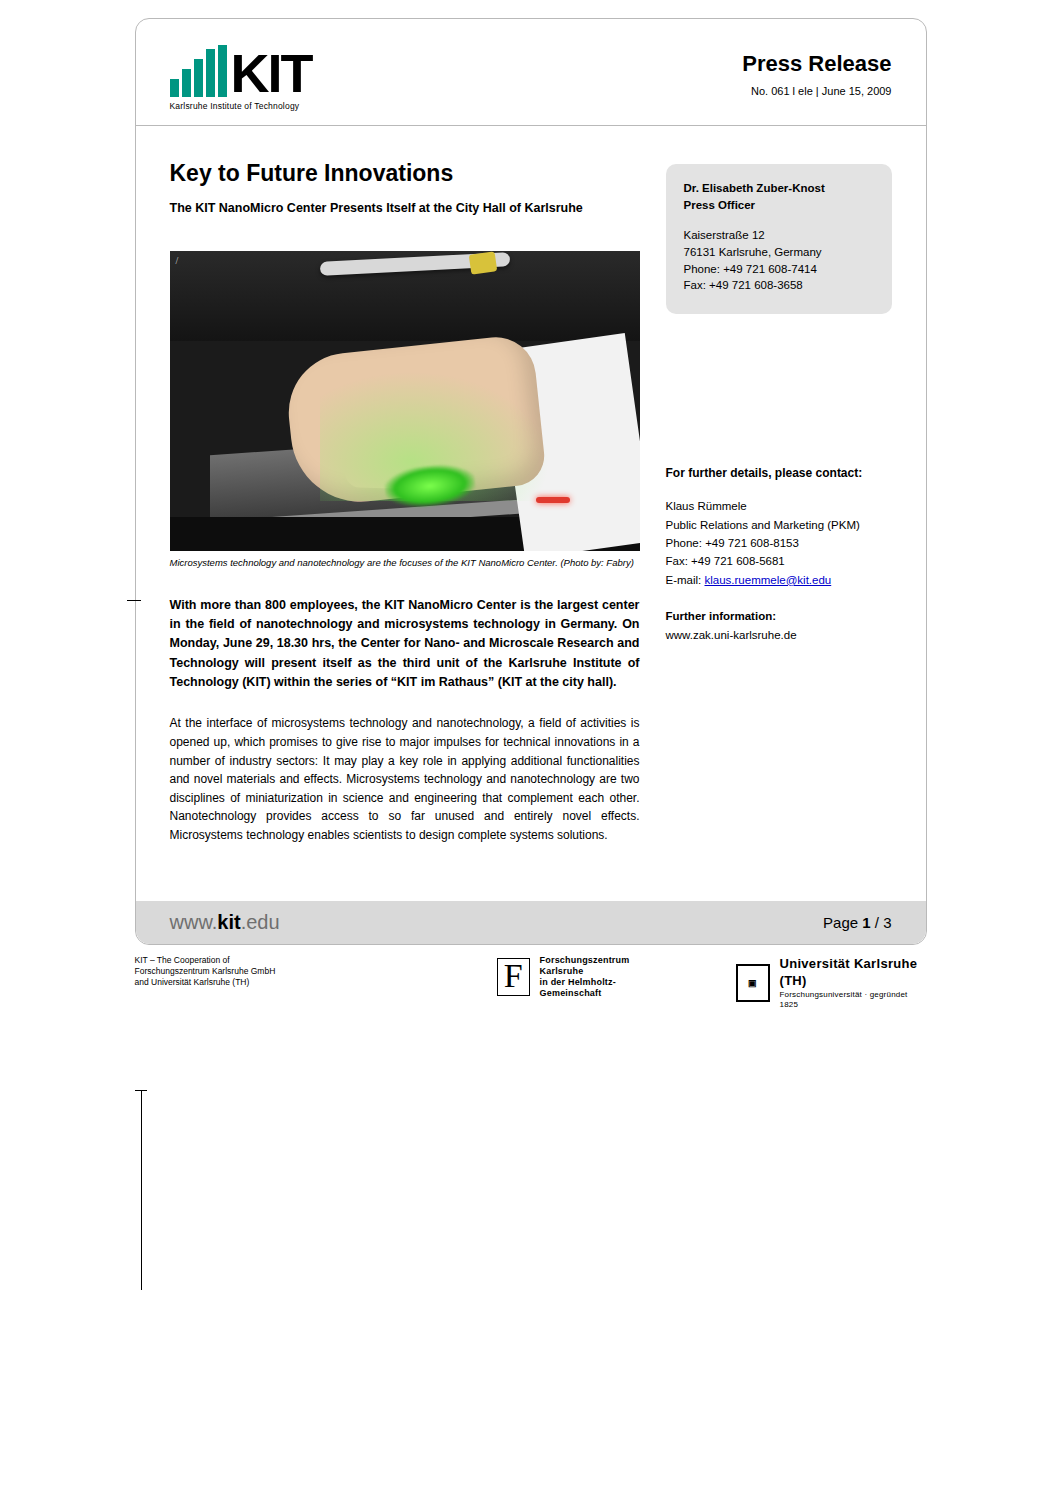KIT
Karlsruhe Institute of Technology
Press Release
No. 061 l ele | June 15, 2009
Key to Future Innovations
The KIT NanoMicro Center Presents Itself at the City Hall of Karlsruhe
/
Microsystems technology and nanotechnology are the focuses of the KIT NanoMicro Center. (Photo by: Fabry)
With more than 800 employees, the KIT NanoMicro Center is the largest center in the field of nanotechnology and microsystems technology in Germany. On Monday, June 29, 18.30 hrs, the Center for Nano- and Microscale Research and Technology will present itself as the third unit of the Karlsruhe Institute of Technology (KIT) within the series of “KIT im Rathaus” (KIT at the city hall).
At the interface of microsystems technology and nanotechnology, a field of activities is opened up, which promises to give rise to major impulses for technical innovations in a number of industry sectors: It may play a key role in applying additional functionalities and novel materials and effects. Microsystems technology and nanotechnology are two disciplines of miniaturization in science and engineering that complement each other. Nanotechnology provides access to so far unused and entirely novel effects. Microsystems technology enables scientists to design complete systems solutions.
Dr. Elisabeth Zuber-Knost
Press Officer
Kaiserstraße 12
76131 Karlsruhe, Germany
Phone: +49 721 608-7414
Fax: +49 721 608-3658
For further details, please contact:
Klaus Rümmele
Public Relations and Marketing (PKM)
Phone: +49 721 608-8153
Fax: +49 721 608-5681
E-mail: klaus.ruemmele@kit.edu
Further information:
www.zak.uni-karlsruhe.de
www.kit.edu
Page 1 / 3
KIT – The Cooperation of
Forschungszentrum Karlsruhe GmbH
and Universität Karlsruhe (TH)
F
Forschungszentrum Karlsruhe
in der Helmholtz-Gemeinschaft
▣
Universität Karlsruhe (TH)
Forschungsuniversität · gegründet 1825